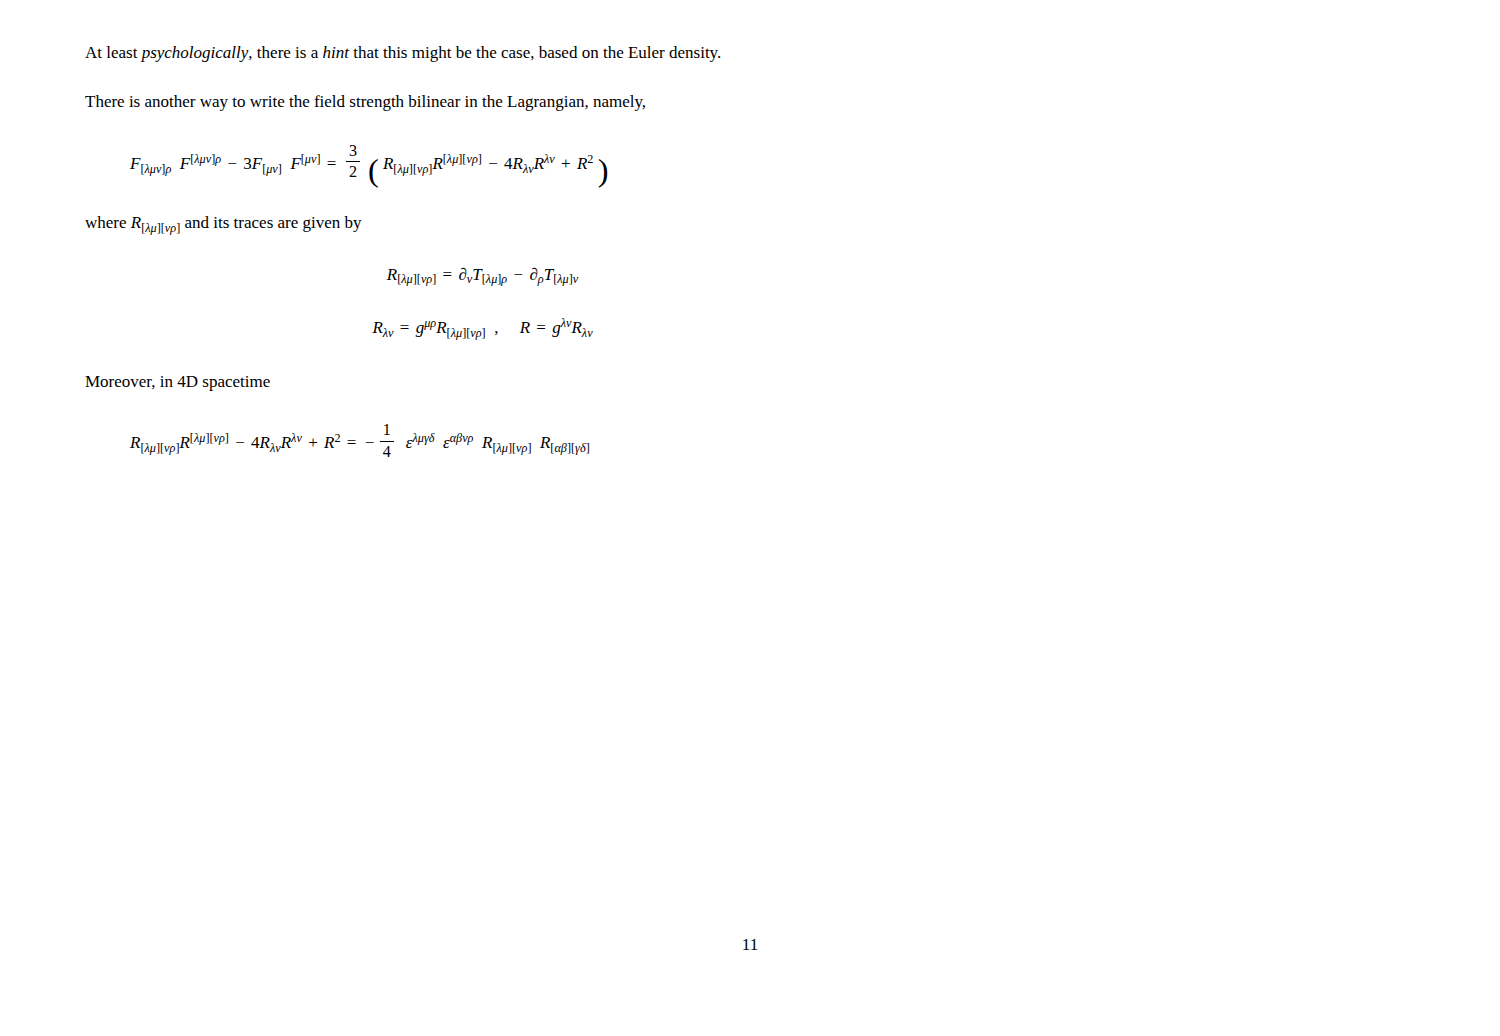At least psychologically, there is a hint that this might be the case, based on the Euler density.
There is another way to write the field strength bilinear in the Lagrangian, namely,
F[λμν]ρ F[λμν]ρ − 3 F[μν] F[μν] = 32 ( R[λμ][νρ]R[λμ][νρ] − 4 RλνRλν + R2 )
where R[λμ][νρ] and its traces are given by
R[λμ][νρ] = ∂νT[λμ]ρ − ∂ρT[λμ]ν
Rλν = gμρR[λμ][νρ] , R = gλνRλν
Moreover, in 4D spacetime
R[λμ][νρ]R[λμ][νρ] − 4 RλνRλν + R2 = −14 ελμγδ εαβνρ R[λμ][νρ] R[αβ][γδ]
11